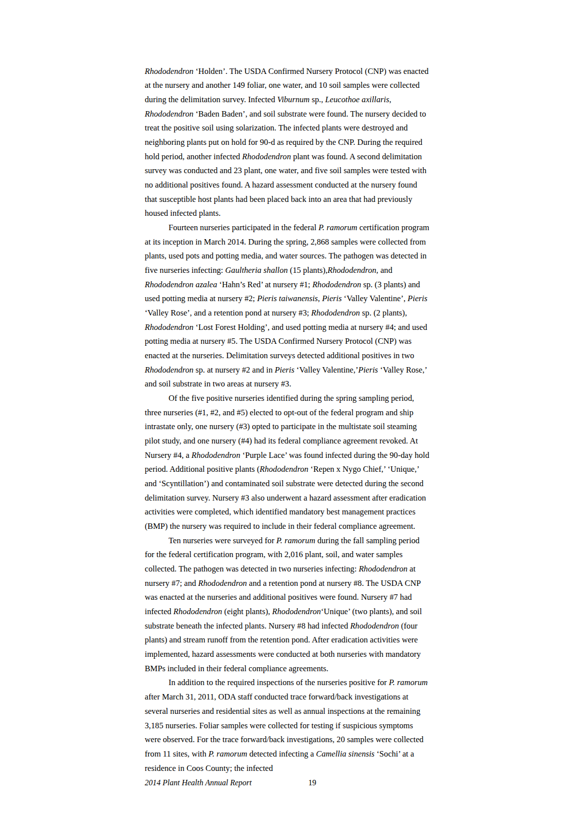Rhododendron ‘Holden’. The USDA Confirmed Nursery Protocol (CNP) was enacted at the nursery and another 149 foliar, one water, and 10 soil samples were collected during the delimitation survey. Infected Viburnum sp., Leucothoe axillaris, Rhododendron ‘Baden Baden’, and soil substrate were found. The nursery decided to treat the positive soil using solarization. The infected plants were destroyed and neighboring plants put on hold for 90-d as required by the CNP. During the required hold period, another infected Rhododendron plant was found. A second delimitation survey was conducted and 23 plant, one water, and five soil samples were tested with no additional positives found. A hazard assessment conducted at the nursery found that susceptible host plants had been placed back into an area that had previously housed infected plants.
Fourteen nurseries participated in the federal P. ramorum certification program at its inception in March 2014. During the spring, 2,868 samples were collected from plants, used pots and potting media, and water sources. The pathogen was detected in five nurseries infecting: Gaultheria shallon (15 plants),Rhododendron, and Rhododendron azalea ‘Hahn’s Red’ at nursery #1; Rhododendron sp. (3 plants) and used potting media at nursery #2; Pieris taiwanensis, Pieris ‘Valley Valentine’, Pieris ‘Valley Rose’, and a retention pond at nursery #3; Rhododendron sp. (2 plants), Rhododendron ‘Lost Forest Holding’, and used potting media at nursery #4; and used potting media at nursery #5. The USDA Confirmed Nursery Protocol (CNP) was enacted at the nurseries. Delimitation surveys detected additional positives in two Rhododendron sp. at nursery #2 and in Pieris ‘Valley Valentine,’Pieris ‘Valley Rose,’ and soil substrate in two areas at nursery #3.
Of the five positive nurseries identified during the spring sampling period, three nurseries (#1, #2, and #5) elected to opt-out of the federal program and ship intrastate only, one nursery (#3) opted to participate in the multistate soil steaming pilot study, and one nursery (#4) had its federal compliance agreement revoked. At Nursery #4, a Rhododendron ‘Purple Lace’ was found infected during the 90-day hold period. Additional positive plants (Rhododendron ‘Repen x Nygo Chief,’ ‘Unique,’ and ‘Scyntillation’) and contaminated soil substrate were detected during the second delimitation survey. Nursery #3 also underwent a hazard assessment after eradication activities were completed, which identified mandatory best management practices (BMP) the nursery was required to include in their federal compliance agreement.
Ten nurseries were surveyed for P. ramorum during the fall sampling period for the federal certification program, with 2,016 plant, soil, and water samples collected. The pathogen was detected in two nurseries infecting: Rhododendron at nursery #7; and Rhododendron and a retention pond at nursery #8. The USDA CNP was enacted at the nurseries and additional positives were found. Nursery #7 had infected Rhododendron (eight plants), Rhododendron‘Unique’ (two plants), and soil substrate beneath the infected plants. Nursery #8 had infected Rhododendron (four plants) and stream runoff from the retention pond. After eradication activities were implemented, hazard assessments were conducted at both nurseries with mandatory BMPs included in their federal compliance agreements.
In addition to the required inspections of the nurseries positive for P. ramorum after March 31, 2011, ODA staff conducted trace forward/back investigations at several nurseries and residential sites as well as annual inspections at the remaining 3,185 nurseries. Foliar samples were collected for testing if suspicious symptoms were observed. For the trace forward/back investigations, 20 samples were collected from 11 sites, with P. ramorum detected infecting a Camellia sinensis ‘Sochi’ at a residence in Coos County; the infected
2014 Plant Health Annual Report 19